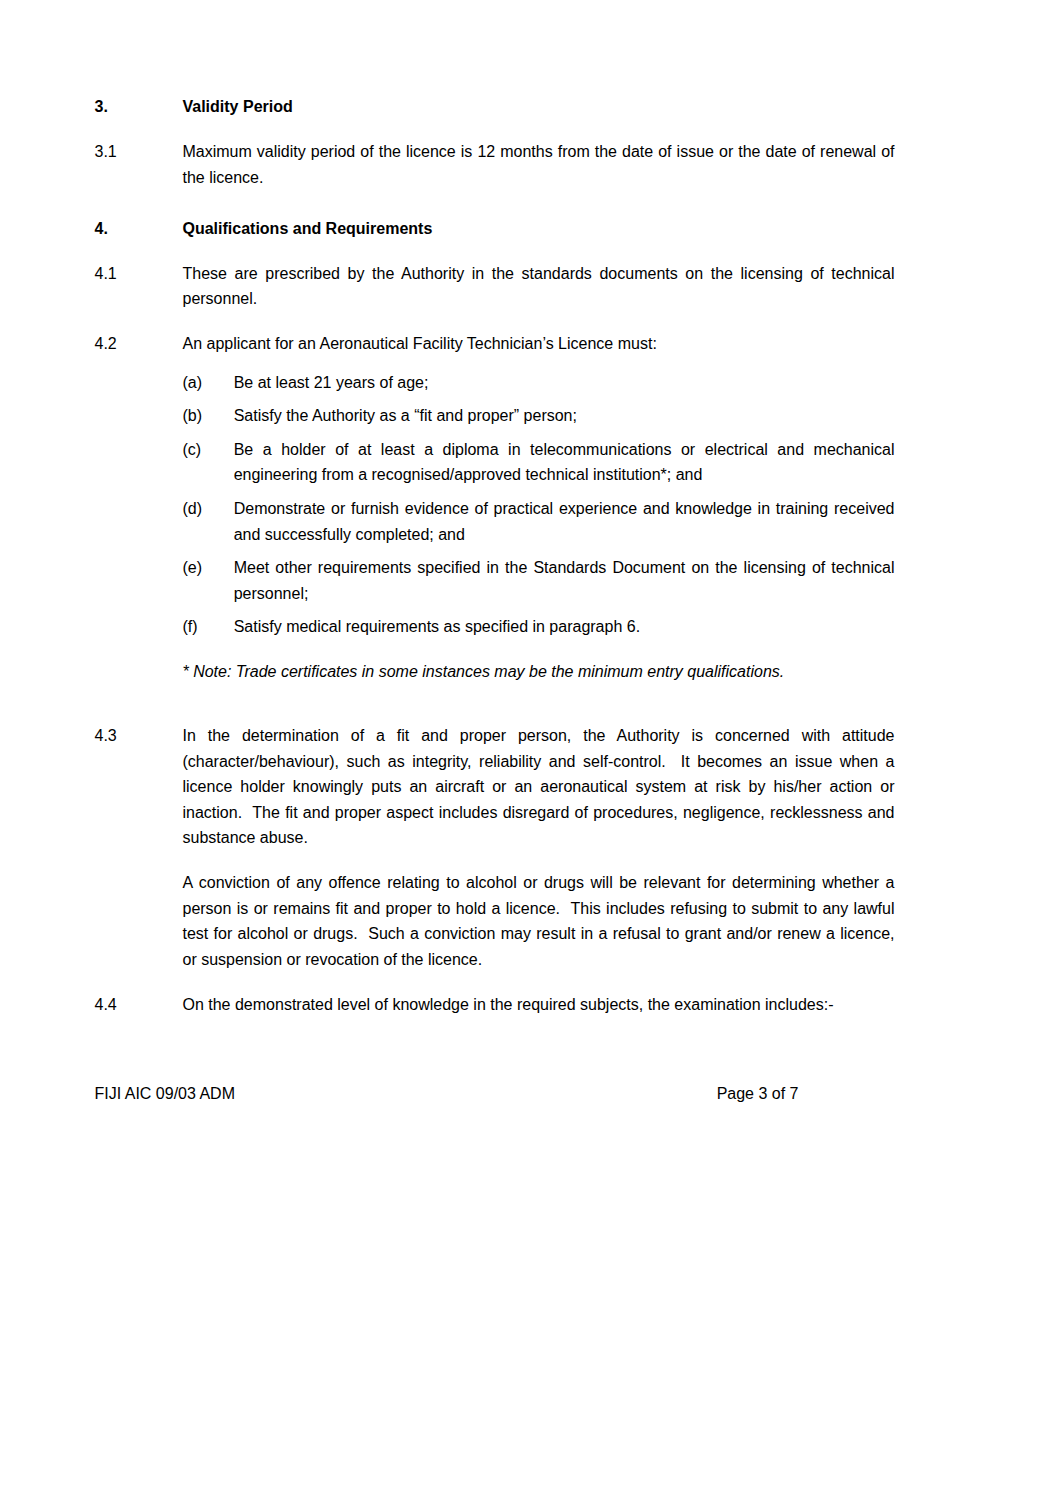3. Validity Period
3.1 Maximum validity period of the licence is 12 months from the date of issue or the date of renewal of the licence.
4. Qualifications and Requirements
4.1 These are prescribed by the Authority in the standards documents on the licensing of technical personnel.
4.2 An applicant for an Aeronautical Facility Technician’s Licence must:
(a) Be at least 21 years of age;
(b) Satisfy the Authority as a “fit and proper” person;
(c) Be a holder of at least a diploma in telecommunications or electrical and mechanical engineering from a recognised/approved technical institution*; and
(d) Demonstrate or furnish evidence of practical experience and knowledge in training received and successfully completed; and
(e) Meet other requirements specified in the Standards Document on the licensing of technical personnel;
(f) Satisfy medical requirements as specified in paragraph 6.
* Note: Trade certificates in some instances may be the minimum entry qualifications.
4.3 In the determination of a fit and proper person, the Authority is concerned with attitude (character/behaviour), such as integrity, reliability and self-control. It becomes an issue when a licence holder knowingly puts an aircraft or an aeronautical system at risk by his/her action or inaction. The fit and proper aspect includes disregard of procedures, negligence, recklessness and substance abuse.
A conviction of any offence relating to alcohol or drugs will be relevant for determining whether a person is or remains fit and proper to hold a licence. This includes refusing to submit to any lawful test for alcohol or drugs. Such a conviction may result in a refusal to grant and/or renew a licence, or suspension or revocation of the licence.
4.4 On the demonstrated level of knowledge in the required subjects, the examination includes:-
FIJI AIC 09/03 ADM
Page 3 of 7